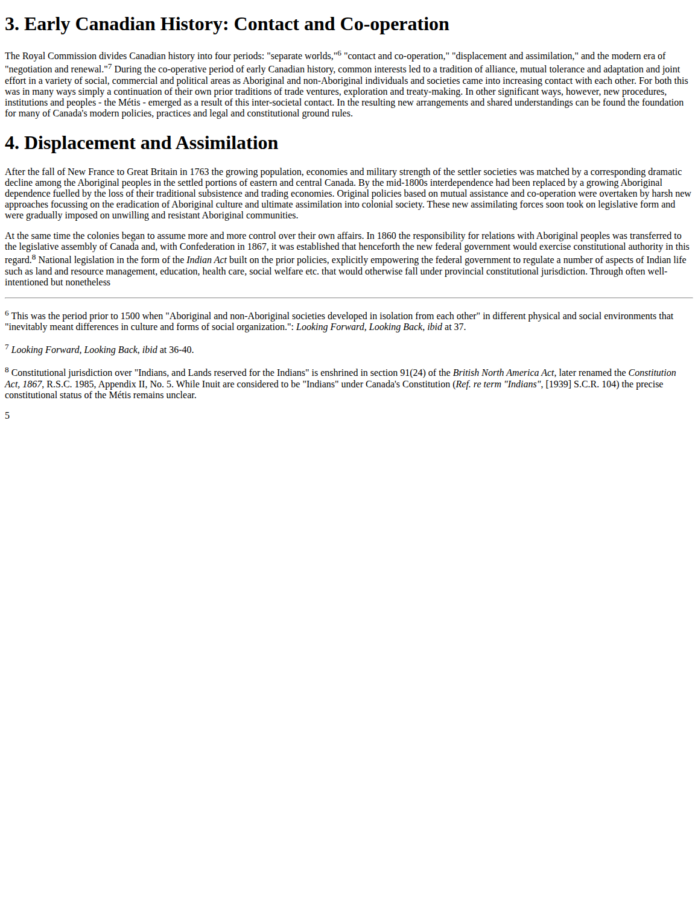3. Early Canadian History: Contact and Co-operation
The Royal Commission divides Canadian history into four periods: "separate worlds,"6 "contact and co-operation," "displacement and assimilation," and the modern era of "negotiation and renewal."7 During the co-operative period of early Canadian history, common interests led to a tradition of alliance, mutual tolerance and adaptation and joint effort in a variety of social, commercial and political areas as Aboriginal and non-Aboriginal individuals and societies came into increasing contact with each other. For both this was in many ways simply a continuation of their own prior traditions of trade ventures, exploration and treaty-making. In other significant ways, however, new procedures, institutions and peoples - the Métis - emerged as a result of this inter-societal contact. In the resulting new arrangements and shared understandings can be found the foundation for many of Canada's modern policies, practices and legal and constitutional ground rules.
4. Displacement and Assimilation
After the fall of New France to Great Britain in 1763 the growing population, economies and military strength of the settler societies was matched by a corresponding dramatic decline among the Aboriginal peoples in the settled portions of eastern and central Canada. By the mid-1800s interdependence had been replaced by a growing Aboriginal dependence fuelled by the loss of their traditional subsistence and trading economies. Original policies based on mutual assistance and co-operation were overtaken by harsh new approaches focussing on the eradication of Aboriginal culture and ultimate assimilation into colonial society. These new assimilating forces soon took on legislative form and were gradually imposed on unwilling and resistant Aboriginal communities.
At the same time the colonies began to assume more and more control over their own affairs. In 1860 the responsibility for relations with Aboriginal peoples was transferred to the legislative assembly of Canada and, with Confederation in 1867, it was established that henceforth the new federal government would exercise constitutional authority in this regard.8 National legislation in the form of the Indian Act built on the prior policies, explicitly empowering the federal government to regulate a number of aspects of Indian life such as land and resource management, education, health care, social welfare etc. that would otherwise fall under provincial constitutional jurisdiction. Through often well-intentioned but nonetheless
6 This was the period prior to 1500 when "Aboriginal and non-Aboriginal societies developed in isolation from each other" in different physical and social environments that "inevitably meant differences in culture and forms of social organization.": Looking Forward, Looking Back, ibid at 37.
7 Looking Forward, Looking Back, ibid at 36-40.
8 Constitutional jurisdiction over "Indians, and Lands reserved for the Indians" is enshrined in section 91(24) of the British North America Act, later renamed the Constitution Act, 1867, R.S.C. 1985, Appendix II, No. 5. While Inuit are considered to be "Indians" under Canada's Constitution (Ref. re term "Indians", [1939] S.C.R. 104) the precise constitutional status of the Métis remains unclear.
5